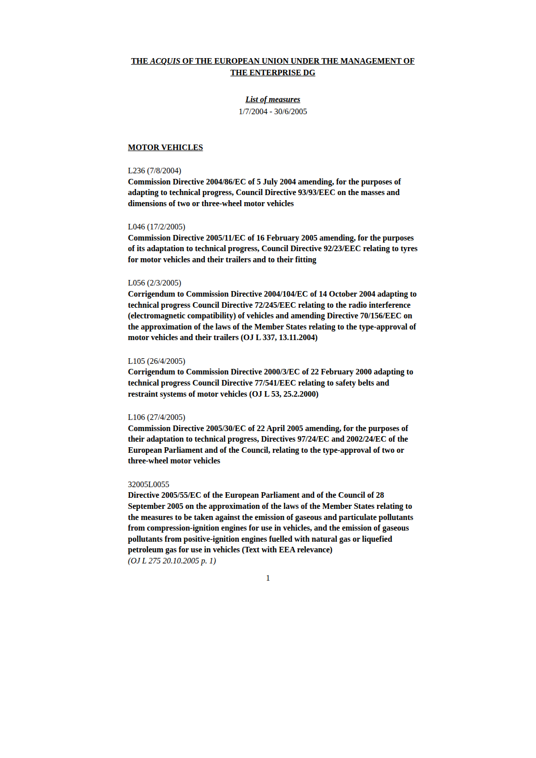The Acquis of the European Union under the Management of the Enterprise DG
List of measures 1/7/2004 - 30/6/2005
Motor Vehicles
L236 (7/8/2004)
Commission Directive 2004/86/EC of 5 July 2004 amending, for the purposes of adapting to technical progress, Council Directive 93/93/EEC on the masses and dimensions of two or three-wheel motor vehicles
L046 (17/2/2005)
Commission Directive 2005/11/EC of 16 February 2005 amending, for the purposes of its adaptation to technical progress, Council Directive 92/23/EEC relating to tyres for motor vehicles and their trailers and to their fitting
L056 (2/3/2005)
Corrigendum to Commission Directive 2004/104/EC of 14 October 2004 adapting to technical progress Council Directive 72/245/EEC relating to the radio interference (electromagnetic compatibility) of vehicles and amending Directive 70/156/EEC on the approximation of the laws of the Member States relating to the type-approval of motor vehicles and their trailers (OJ L 337, 13.11.2004)
L105 (26/4/2005)
Corrigendum to Commission Directive 2000/3/EC of 22 February 2000 adapting to technical progress Council Directive 77/541/EEC relating to safety belts and restraint systems of motor vehicles (OJ L 53, 25.2.2000)
L106 (27/4/2005)
Commission Directive 2005/30/EC of 22 April 2005 amending, for the purposes of their adaptation to technical progress, Directives 97/24/EC and 2002/24/EC of the European Parliament and of the Council, relating to the type-approval of two or three-wheel motor vehicles
32005L0055
Directive 2005/55/EC of the European Parliament and of the Council of 28 September 2005 on the approximation of the laws of the Member States relating to the measures to be taken against the emission of gaseous and particulate pollutants from compression-ignition engines for use in vehicles, and the emission of gaseous pollutants from positive-ignition engines fuelled with natural gas or liquefied petroleum gas for use in vehicles (Text with EEA relevance)
(OJ L 275 20.10.2005 p. 1)
1